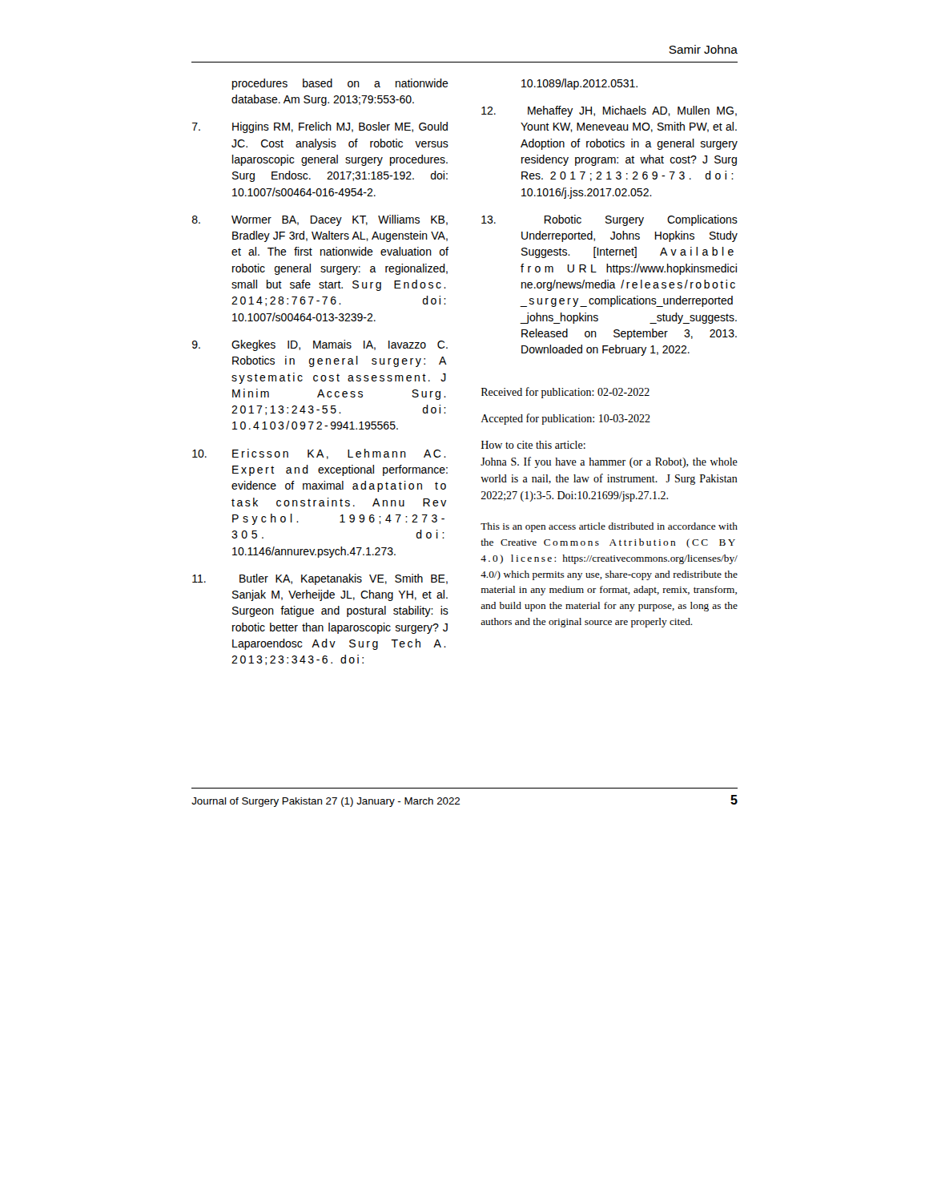Samir Johna
procedures based on a nationwide database. Am Surg. 2013;79:553-60.
7. Higgins RM, Frelich MJ, Bosler ME, Gould JC. Cost analysis of robotic versus laparoscopic general surgery procedures. Surg Endosc. 2017;31:185-192. doi: 10.1007/s00464-016-4954-2.
8. Wormer BA, Dacey KT, Williams KB, Bradley JF 3rd, Walters AL, Augenstein VA, et al. The first nationwide evaluation of robotic general surgery: a regionalized, small but safe start. Surg Endosc. 2014;28:767-76. doi: 10.1007/s00464-013-3239-2.
9. Gkegkes ID, Mamais IA, Iavazzo C. Robotics in general surgery: A systematic cost assessment. J Minim Access Surg. 2017;13:243-55. doi: 10.4103/0972-9941.195565.
10. Ericsson KA, Lehmann AC. Expert and exceptional performance: evidence of maximal adaptation to task constraints. Annu Rev Psychol. 1996;47:273-305. doi: 10.1146/annurev.psych.47.1.273.
11. Butler KA, Kapetanakis VE, Smith BE, Sanjak M, Verheijde JL, Chang YH, et al. Surgeon fatigue and postural stability: is robotic better than laparoscopic surgery? J Laparoendosc Adv Surg Tech A. 2013;23:343-6. doi:
10.1089/lap.2012.0531.
12. Mehaffey JH, Michaels AD, Mullen MG, Yount KW, Meneveau MO, Smith PW, et al. Adoption of robotics in a general surgery residency program: at what cost? J Surg Res. 2017;213:269-73. doi: 10.1016/j.jss.2017.02.052.
13. Robotic Surgery Complications Underreported, Johns Hopkins Study Suggests. [Internet] Available from URL https://www.hopkinsmedicine.org/news/media /releases/robotic_surgery_complications_underreported_johns_hopkins _study_suggests. Released on September 3, 2013. Downloaded on February 1, 2022.
Received for publication: 02-02-2022
Accepted for publication: 10-03-2022
How to cite this article:
Johna S. If you have a hammer (or a Robot), the whole world is a nail, the law of instrument. J Surg Pakistan 2022;27 (1):3-5. Doi:10.21699/jsp.27.1.2.
This is an open access article distributed in accordance with the Creative Commons Attribution (CC BY 4.0) license: https://creativecommons.org/licenses/by/4.0/) which permits any use, share-copy and redistribute the material in any medium or format, adapt, remix, transform, and build upon the material for any purpose, as long as the authors and the original source are properly cited.
Journal of Surgery Pakistan 27 (1) January - March 2022 5